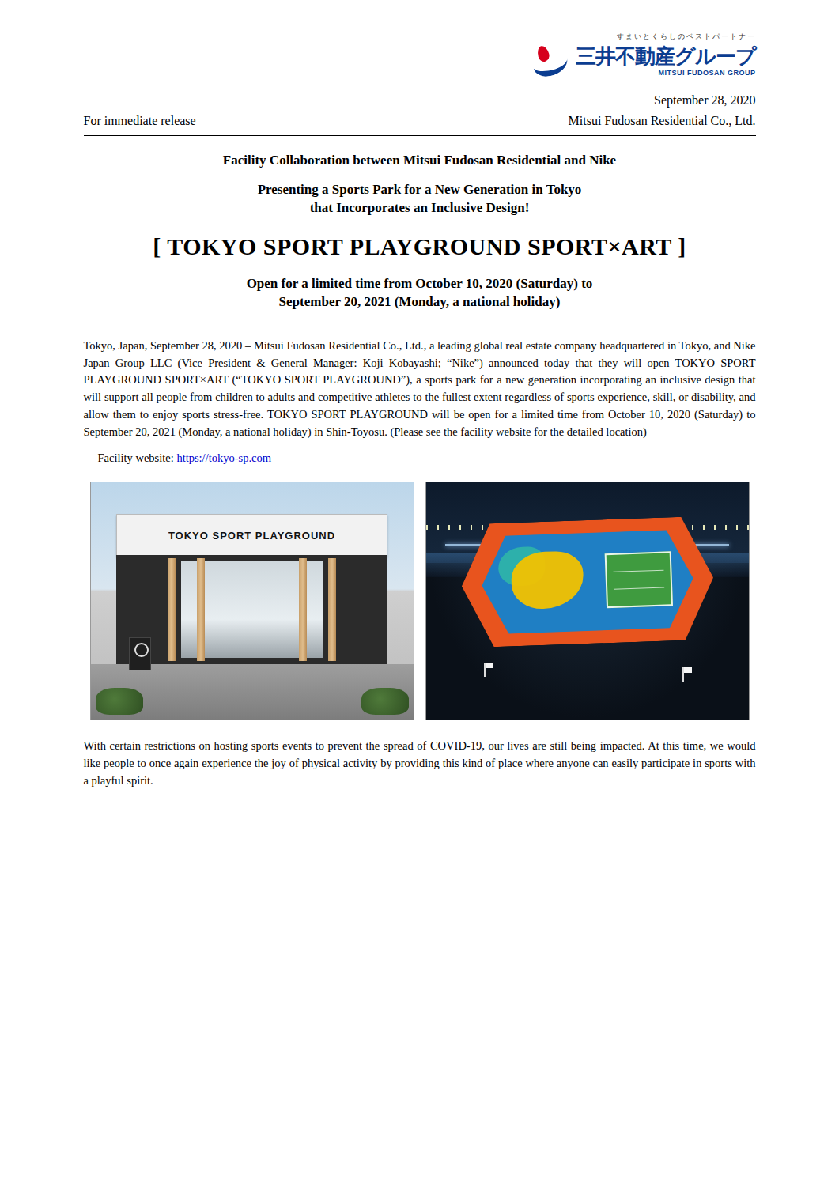すまいとくらしのベストパートナー
三井不動産グループ
MITSUI FUDOSAN GROUP
September 28, 2020
For immediate release
Mitsui Fudosan Residential Co., Ltd.
Facility Collaboration between Mitsui Fudosan Residential and Nike
Presenting a Sports Park for a New Generation in Tokyo
that Incorporates an Inclusive Design!
[ TOKYO SPORT PLAYGROUND SPORT×ART ]
Open for a limited time from October 10, 2020 (Saturday) to
September 20, 2021 (Monday, a national holiday)
Tokyo, Japan, September 28, 2020 – Mitsui Fudosan Residential Co., Ltd., a leading global real estate company headquartered in Tokyo, and Nike Japan Group LLC (Vice President & General Manager: Koji Kobayashi; “Nike”) announced today that they will open TOKYO SPORT PLAYGROUND SPORT×ART (“TOKYO SPORT PLAYGROUND”), a sports park for a new generation incorporating an inclusive design that will support all people from children to adults and competitive athletes to the fullest extent regardless of sports experience, skill, or disability, and allow them to enjoy sports stress-free. TOKYO SPORT PLAYGROUND will be open for a limited time from October 10, 2020 (Saturday) to September 20, 2021 (Monday, a national holiday) in Shin-Toyosu. (Please see the facility website for the detailed location)
Facility website: https://tokyo-sp.com
TOKYO SPORT PLAYGROUND
With certain restrictions on hosting sports events to prevent the spread of COVID-19, our lives are still being impacted. At this time, we would like people to once again experience the joy of physical activity by providing this kind of place where anyone can easily participate in sports with a playful spirit.